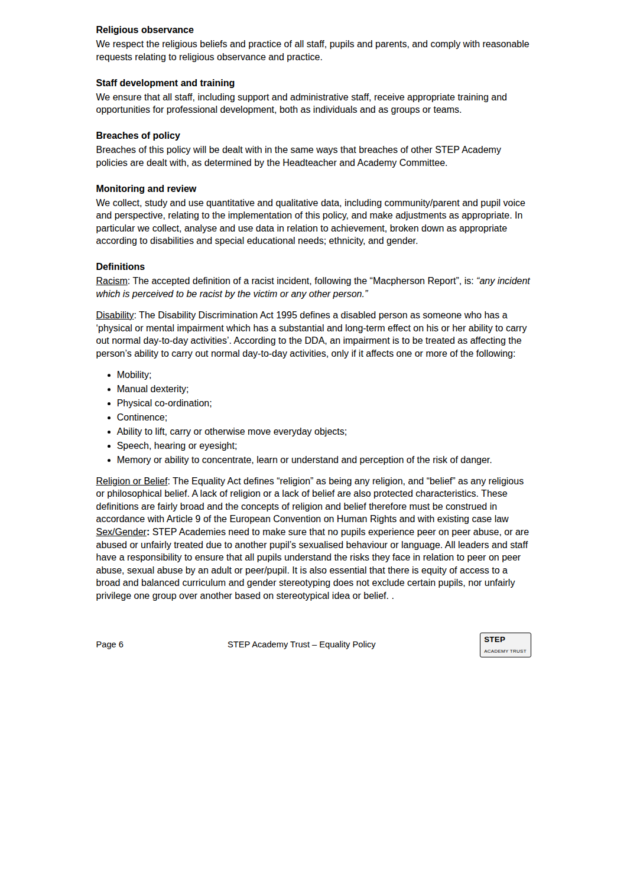Religious observance
We respect the religious beliefs and practice of all staff, pupils and parents, and comply with reasonable requests relating to religious observance and practice.
Staff development and training
We ensure that all staff, including support and administrative staff, receive appropriate training and opportunities for professional development, both as individuals and as groups or teams.
Breaches of policy
Breaches of this policy will be dealt with in the same ways that breaches of other STEP Academy policies are dealt with, as determined by the Headteacher and Academy Committee.
Monitoring and review
We collect, study and use quantitative and qualitative data, including community/parent and pupil voice and perspective, relating to the implementation of this policy, and make adjustments as appropriate. In particular we collect, analyse and use data in relation to achievement, broken down as appropriate according to disabilities and special educational needs; ethnicity, and gender.
Definitions
Racism: The accepted definition of a racist incident, following the “Macpherson Report”, is: “any incident which is perceived to be racist by the victim or any other person.”
Disability: The Disability Discrimination Act 1995 defines a disabled person as someone who has a ‘physical or mental impairment which has a substantial and long-term effect on his or her ability to carry out normal day-to-day activities’. According to the DDA, an impairment is to be treated as affecting the person’s ability to carry out normal day-to-day activities, only if it affects one or more of the following:
Mobility;
Manual dexterity;
Physical co-ordination;
Continence;
Ability to lift, carry or otherwise move everyday objects;
Speech, hearing or eyesight;
Memory or ability to concentrate, learn or understand and perception of the risk of danger.
Religion or Belief: The Equality Act defines “religion” as being any religion, and “belief” as any religious or philosophical belief. A lack of religion or a lack of belief are also protected characteristics. These definitions are fairly broad and the concepts of religion and belief therefore must be construed in accordance with Article 9 of the European Convention on Human Rights and with existing case law Sex/Gender: STEP Academies need to make sure that no pupils experience peer on peer abuse, or are abused or unfairly treated due to another pupil’s sexualised behaviour or language. All leaders and staff have a responsibility to ensure that all pupils understand the risks they face in relation to peer on peer abuse, sexual abuse by an adult or peer/pupil. It is also essential that there is equity of access to a broad and balanced curriculum and gender stereotyping does not exclude certain pupils, nor unfairly privilege one group over another based on stereotypical idea or belief. .
Page 6 STEP Academy Trust – Equality Policy STEP
ACADEMY TRUST